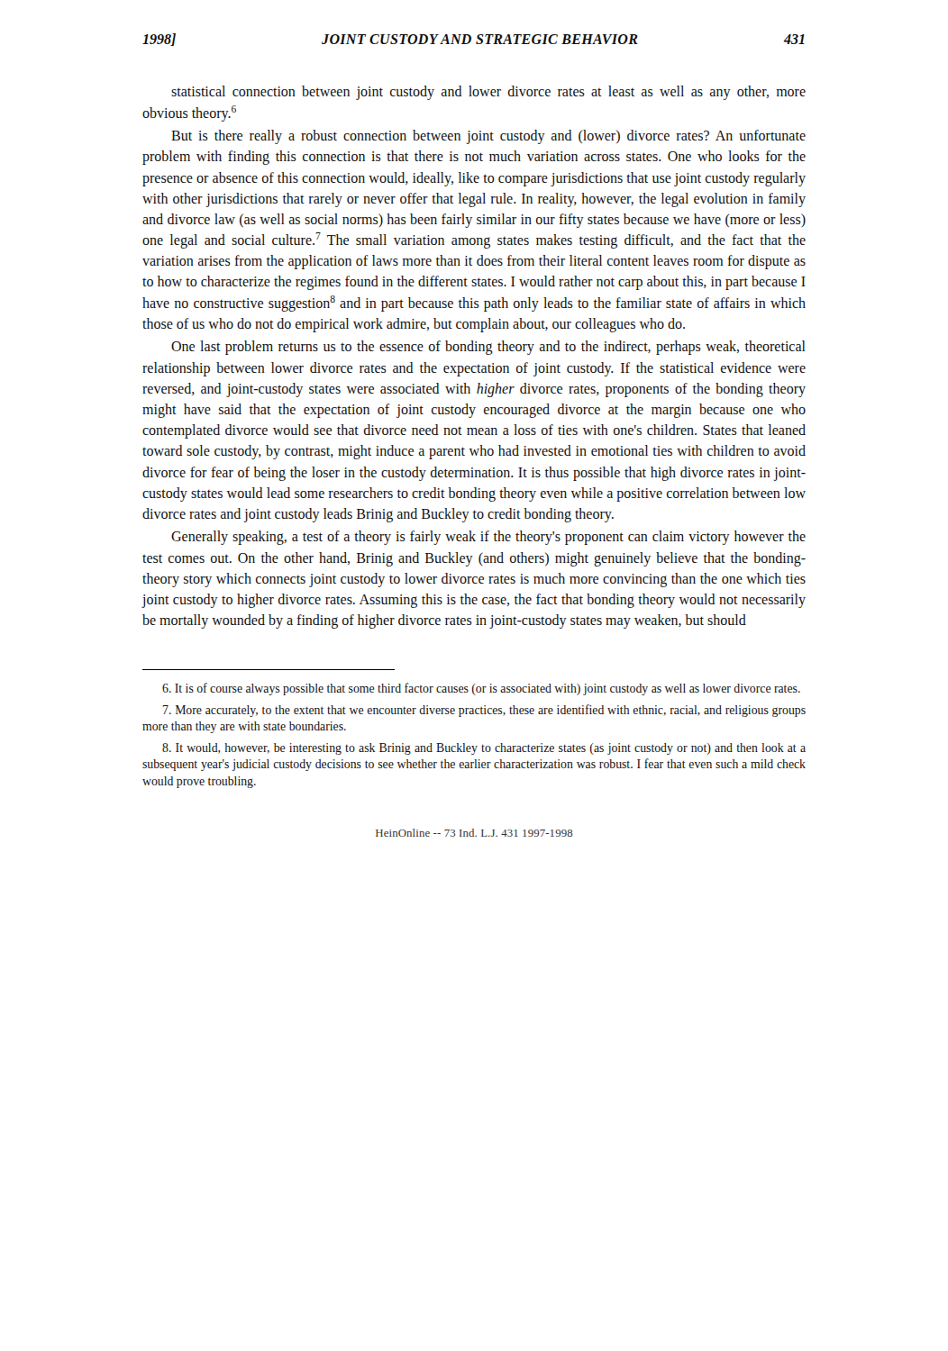1998] JOINT CUSTODY AND STRATEGIC BEHAVIOR 431
statistical connection between joint custody and lower divorce rates at least as well as any other, more obvious theory.6
But is there really a robust connection between joint custody and (lower) divorce rates? An unfortunate problem with finding this connection is that there is not much variation across states. One who looks for the presence or absence of this connection would, ideally, like to compare jurisdictions that use joint custody regularly with other jurisdictions that rarely or never offer that legal rule. In reality, however, the legal evolution in family and divorce law (as well as social norms) has been fairly similar in our fifty states because we have (more or less) one legal and social culture.7 The small variation among states makes testing difficult, and the fact that the variation arises from the application of laws more than it does from their literal content leaves room for dispute as to how to characterize the regimes found in the different states. I would rather not carp about this, in part because I have no constructive suggestion8 and in part because this path only leads to the familiar state of affairs in which those of us who do not do empirical work admire, but complain about, our colleagues who do.
One last problem returns us to the essence of bonding theory and to the indirect, perhaps weak, theoretical relationship between lower divorce rates and the expectation of joint custody. If the statistical evidence were reversed, and joint-custody states were associated with higher divorce rates, proponents of the bonding theory might have said that the expectation of joint custody encouraged divorce at the margin because one who contemplated divorce would see that divorce need not mean a loss of ties with one's children. States that leaned toward sole custody, by contrast, might induce a parent who had invested in emotional ties with children to avoid divorce for fear of being the loser in the custody determination. It is thus possible that high divorce rates in joint-custody states would lead some researchers to credit bonding theory even while a positive correlation between low divorce rates and joint custody leads Brinig and Buckley to credit bonding theory.
Generally speaking, a test of a theory is fairly weak if the theory's proponent can claim victory however the test comes out. On the other hand, Brinig and Buckley (and others) might genuinely believe that the bonding-theory story which connects joint custody to lower divorce rates is much more convincing than the one which ties joint custody to higher divorce rates. Assuming this is the case, the fact that bonding theory would not necessarily be mortally wounded by a finding of higher divorce rates in joint-custody states may weaken, but should
6. It is of course always possible that some third factor causes (or is associated with) joint custody as well as lower divorce rates.
7. More accurately, to the extent that we encounter diverse practices, these are identified with ethnic, racial, and religious groups more than they are with state boundaries.
8. It would, however, be interesting to ask Brinig and Buckley to characterize states (as joint custody or not) and then look at a subsequent year's judicial custody decisions to see whether the earlier characterization was robust. I fear that even such a mild check would prove troubling.
HeinOnline -- 73 Ind. L.J. 431 1997-1998